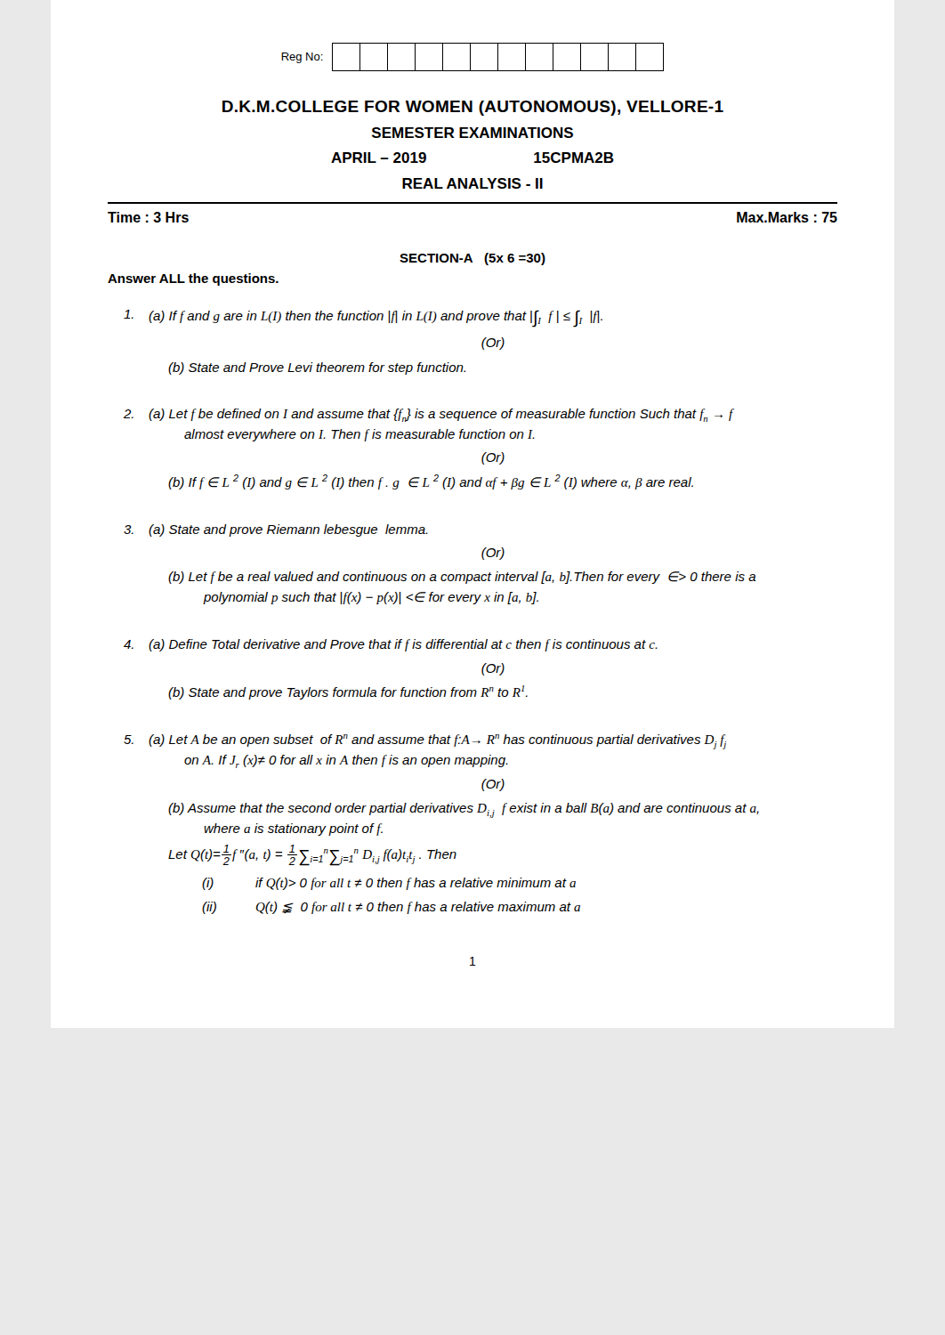Reg No:
D.K.M.COLLEGE FOR WOMEN (AUTONOMOUS), VELLORE-1
SEMESTER EXAMINATIONS
APRIL – 201915CPMA2B
REAL ANALYSIS - II
Time : 3 Hrs Max.Marks : 75
SECTION-A (5x 6 =30)
Answer ALL the questions.
(a) If f and g are in L(I) then the function |f| in L(I) and prove that |∫I f | ≤ ∫I |f|.
(Or)
(b) State and Prove Levi theorem for step function.
(a) Let f be defined on I and assume that {fn} is a sequence of measurable function Such that fn → f almost everywhere on I. Then f is measurable function on I.
(Or)
(b) If f ∈ L 2 (I) and g ∈ L 2 (I) then f . g ∈ L 2 (I) and αf + βg ∈ L 2 (I) where α, β are real.
(a) State and prove Riemann lebesgue lemma.
(Or)
(b) Let f be a real valued and continuous on a compact interval [a, b].Then for every ∈> 0 there is a polynomial p such that |f(x) − p(x)| <∈ for every x in [a, b].
(a) Define Total derivative and Prove that if f is differential at c then f is continuous at c.
(Or)
(b) State and prove Taylors formula for function from Rn to R1.
(a) Let A be an open subset of Rn and assume that f:A→ Rn has continuous partial derivatives Dj fj on A. If Jr (x)≠ 0 for all x in A then f is an open mapping.
(Or)
(b) Assume that the second order partial derivatives Di,j f exist in a ball B(a) and are continuous at a, where a is stationary point of f.
Let Q(t)=12 f ″(a, t) = 12∑i=1n∑j=1n Di,j f(a)titj . Then
(i) if Q(t)> 0 for all t ≠ 0 then f has a relative minimum at a
(ii) Q(t) ≨ 0 for all t ≠ 0 then f has a relative maximum at a
1